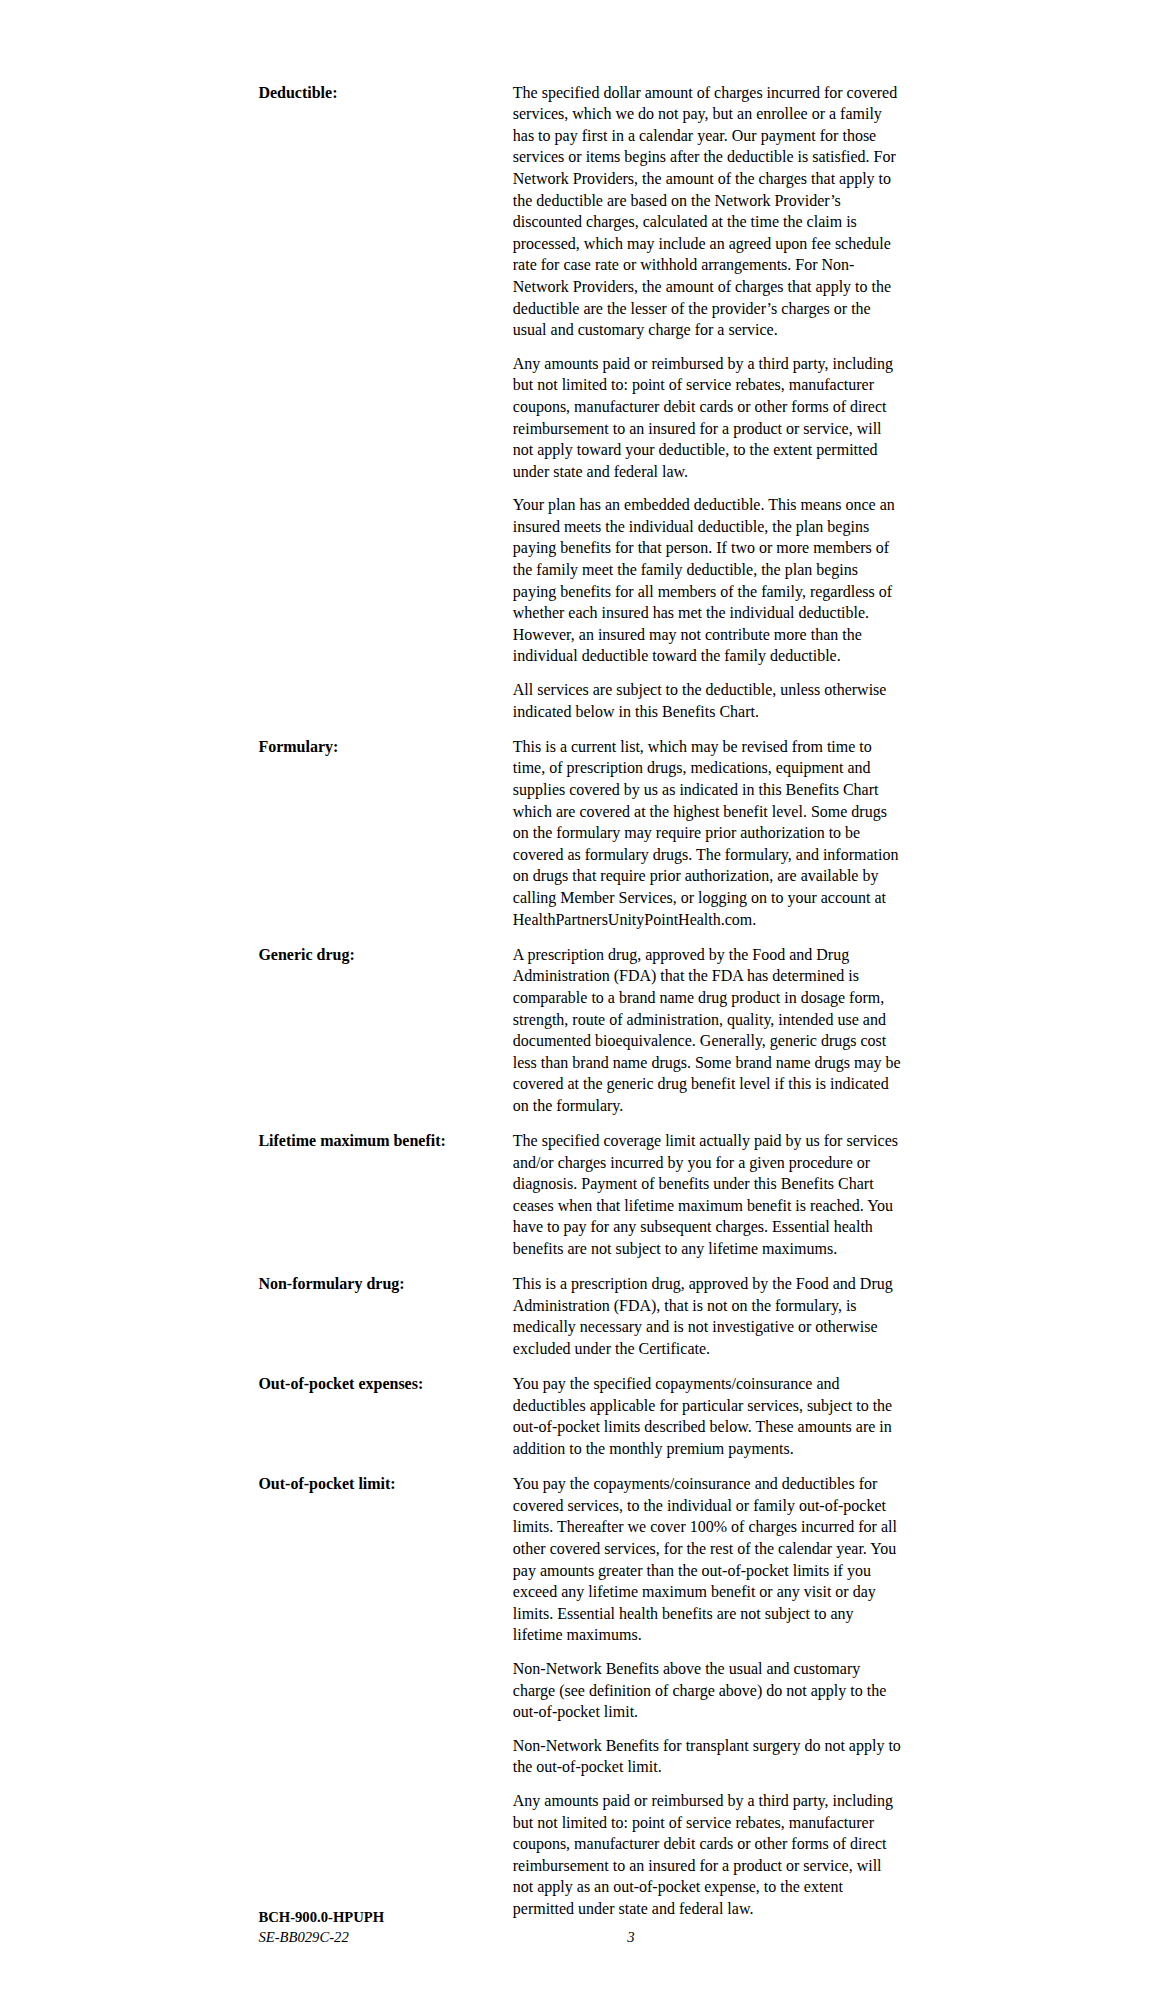Deductible:
The specified dollar amount of charges incurred for covered services, which we do not pay, but an enrollee or a family has to pay first in a calendar year. Our payment for those services or items begins after the deductible is satisfied. For Network Providers, the amount of the charges that apply to the deductible are based on the Network Provider’s discounted charges, calculated at the time the claim is processed, which may include an agreed upon fee schedule rate for case rate or withhold arrangements. For Non-Network Providers, the amount of charges that apply to the deductible are the lesser of the provider’s charges or the usual and customary charge for a service.
Any amounts paid or reimbursed by a third party, including but not limited to: point of service rebates, manufacturer coupons, manufacturer debit cards or other forms of direct reimbursement to an insured for a product or service, will not apply toward your deductible, to the extent permitted under state and federal law.
Your plan has an embedded deductible. This means once an insured meets the individual deductible, the plan begins paying benefits for that person. If two or more members of the family meet the family deductible, the plan begins paying benefits for all members of the family, regardless of whether each insured has met the individual deductible. However, an insured may not contribute more than the individual deductible toward the family deductible.
All services are subject to the deductible, unless otherwise indicated below in this Benefits Chart.
Formulary:
This is a current list, which may be revised from time to time, of prescription drugs, medications, equipment and supplies covered by us as indicated in this Benefits Chart which are covered at the highest benefit level. Some drugs on the formulary may require prior authorization to be covered as formulary drugs. The formulary, and information on drugs that require prior authorization, are available by calling Member Services, or logging on to your account at HealthPartnersUnityPointHealth.com.
Generic drug:
A prescription drug, approved by the Food and Drug Administration (FDA) that the FDA has determined is comparable to a brand name drug product in dosage form, strength, route of administration, quality, intended use and documented bioequivalence. Generally, generic drugs cost less than brand name drugs. Some brand name drugs may be covered at the generic drug benefit level if this is indicated on the formulary.
Lifetime maximum benefit:
The specified coverage limit actually paid by us for services and/or charges incurred by you for a given procedure or diagnosis. Payment of benefits under this Benefits Chart ceases when that lifetime maximum benefit is reached. You have to pay for any subsequent charges. Essential health benefits are not subject to any lifetime maximums.
Non-formulary drug:
This is a prescription drug, approved by the Food and Drug Administration (FDA), that is not on the formulary, is medically necessary and is not investigative or otherwise excluded under the Certificate.
Out-of-pocket expenses:
You pay the specified copayments/coinsurance and deductibles applicable for particular services, subject to the out-of-pocket limits described below. These amounts are in addition to the monthly premium payments.
Out-of-pocket limit:
You pay the copayments/coinsurance and deductibles for covered services, to the individual or family out-of-pocket limits. Thereafter we cover 100% of charges incurred for all other covered services, for the rest of the calendar year. You pay amounts greater than the out-of-pocket limits if you exceed any lifetime maximum benefit or any visit or day limits. Essential health benefits are not subject to any lifetime maximums.
Non-Network Benefits above the usual and customary charge (see definition of charge above) do not apply to the out-of-pocket limit.
Non-Network Benefits for transplant surgery do not apply to the out-of-pocket limit.
Any amounts paid or reimbursed by a third party, including but not limited to: point of service rebates, manufacturer coupons, manufacturer debit cards or other forms of direct reimbursement to an insured for a product or service, will not apply as an out-of-pocket expense, to the extent permitted under state and federal law.
BCH-900.0-HPUPH
SE-BB029C-223